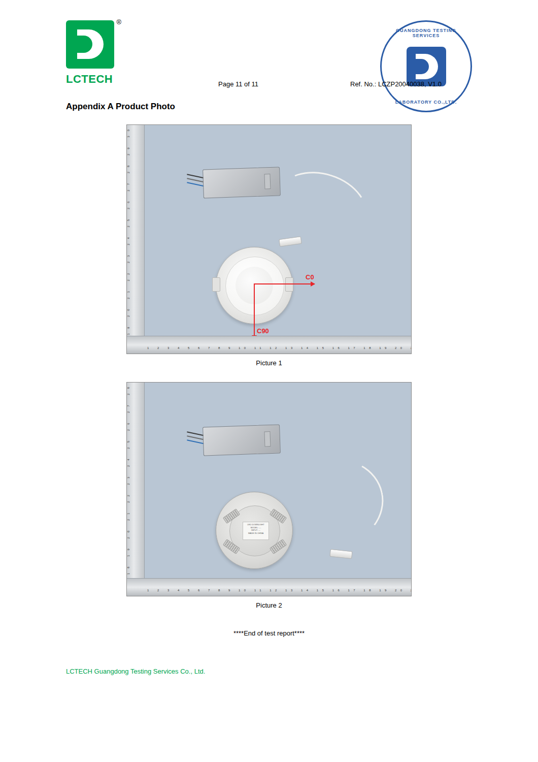®
LCTECH
GUANGDONG TESTING SERVICES
LABORATORY CO.,LTD.
Page 11 of 11 Ref. No.: LCZP20040038, V1.0
Appendix A Product Photo
1 2 3 4 5 6 7 8 9 10 11 12 13 14 15 16 17 18 19 20 21 22 23 24 25 26 27 28 29 30
C0
C90
1 2 3 4 5 6 7 8 9 10 11 12 13 14 15 16 17 18 19 20 21 22 23 24 25 26 27 28 29 30 31 32 33 34 35 36 37 38 39 40 41 42 43 44 45 46 47 48 49 50
Picture 1
1 2 3 4 5 6 7 8 9 10 11 12 13 14 15 16 17 18 19 20 21 22 23 24 25 26 27 28
LED DOWNLIGHT
MODEL: ---
INPUT: ---
MADE IN CHINA
1 2 3 4 5 6 7 8 9 10 11 12 13 14 15 16 17 18 19 20 21 22 23 24 25 26 27 28 29 30 31 32 33 34 35 36 37 38 39 40 41 42 43 44 45 46 47 48
Picture 2
****End of test report****
LCTECH Guangdong Testing Services Co., Ltd.